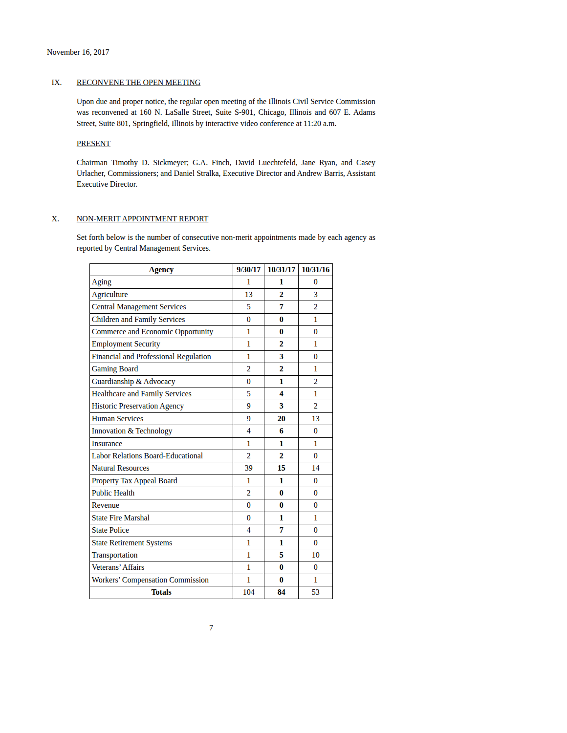November 16, 2017
IX. RECONVENE THE OPEN MEETING
Upon due and proper notice, the regular open meeting of the Illinois Civil Service Commission was reconvened at 160 N. LaSalle Street, Suite S-901, Chicago, Illinois and 607 E. Adams Street, Suite 801, Springfield, Illinois by interactive video conference at 11:20 a.m.
PRESENT
Chairman Timothy D. Sickmeyer; G.A. Finch, David Luechtefeld, Jane Ryan, and Casey Urlacher, Commissioners; and Daniel Stralka, Executive Director and Andrew Barris, Assistant Executive Director.
X. NON-MERIT APPOINTMENT REPORT
Set forth below is the number of consecutive non-merit appointments made by each agency as reported by Central Management Services.
| Agency | 9/30/17 | 10/31/17 | 10/31/16 |
| --- | --- | --- | --- |
| Aging | 1 | 1 | 0 |
| Agriculture | 13 | 2 | 3 |
| Central Management Services | 5 | 7 | 2 |
| Children and Family Services | 0 | 0 | 1 |
| Commerce and Economic Opportunity | 1 | 0 | 0 |
| Employment Security | 1 | 2 | 1 |
| Financial and Professional Regulation | 1 | 3 | 0 |
| Gaming Board | 2 | 2 | 1 |
| Guardianship & Advocacy | 0 | 1 | 2 |
| Healthcare and Family Services | 5 | 4 | 1 |
| Historic Preservation Agency | 9 | 3 | 2 |
| Human Services | 9 | 20 | 13 |
| Innovation & Technology | 4 | 6 | 0 |
| Insurance | 1 | 1 | 1 |
| Labor Relations Board-Educational | 2 | 2 | 0 |
| Natural Resources | 39 | 15 | 14 |
| Property Tax Appeal Board | 1 | 1 | 0 |
| Public Health | 2 | 0 | 0 |
| Revenue | 0 | 0 | 0 |
| State Fire Marshal | 0 | 1 | 1 |
| State Police | 4 | 7 | 0 |
| State Retirement Systems | 1 | 1 | 0 |
| Transportation | 1 | 5 | 10 |
| Veterans’ Affairs | 1 | 0 | 0 |
| Workers’ Compensation Commission | 1 | 0 | 1 |
| Totals | 104 | 84 | 53 |
7